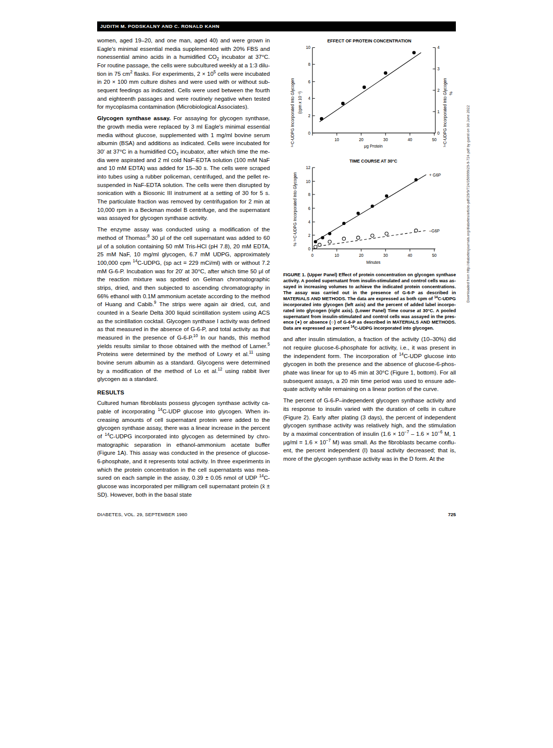JUDITH M. PODSKALNY AND C. RONALD KAHN
Downloaded from http://diabetesjournals.org/diabetes/article-pdf/29/9/724/350999/29-9-724.pdf by guest on 30 June 2022
women, aged 19–20, and one man, aged 40) and were grown in Eagle's minimal essential media supplemented with 20% FBS and nonessential amino acids in a humidified CO2 incubator at 37°C. For routine passage, the cells were subcultured weekly at a 1:3 dilution in 75 cm2 flasks. For experiments, 2 × 105 cells were incubated in 20 × 100 mm culture dishes and were used with or without subsequent feedings as indicated. Cells were used between the fourth and eighteenth passages and were routinely negative when tested for mycoplasma contamination (Microbiological Associates).
Glycogen synthase assay. For assaying for glycogen synthase, the growth media were replaced by 3 ml Eagle's minimal essential media without glucose, supplemented with 1 mg/ml bovine serum albumin (BSA) and additions as indicated. Cells were incubated for 30′ at 37°C in a humidified CO2 incubator, after which time the media were aspirated and 2 ml cold NaF-EDTA solution (100 mM NaF and 10 mM EDTA) was added for 15–30 s. The cells were scraped into tubes using a rubber policeman, centrifuged, and the pellet resuspended in NaF-EDTA solution. The cells were then disrupted by sonication with a Biosonic III instrument at a setting of 30 for 5 s. The particulate fraction was removed by centrifugation for 2 min at 10,000 rpm in a Beckman model B centrifuge, and the supernatant was assayed for glycogen synthase activity.
The enzyme assay was conducted using a modification of the method of Thomas:8 30 μl of the cell supernatant was added to 60 μl of a solution containing 50 mM Tris-HCl (pH 7.8), 20 mM EDTA, 25 mM NaF, 10 mg/ml glycogen, 6.7 mM UDPG, approximately 100,000 cpm 14C-UDPG, (sp act = 229 mCi/ml) with or without 7.2 mM G-6-P. Incubation was for 20′ at 30°C, after which time 50 μl of the reaction mixture was spotted on Gelman chromatographic strips, dried, and then subjected to ascending chromatography in 66% ethanol with 0.1M ammonium acetate according to the method of Huang and Cabib.9 The strips were again air dried, cut, and counted in a Searle Delta 300 liquid scintillation system using ACS as the scintillation cocktail. Glycogen synthase I activity was defined as that measured in the absence of G-6-P, and total activity as that measured in the presence of G-6-P.10 In our hands, this method yields results similar to those obtained with the method of Larner.5 Proteins were determined by the method of Lowry et al.11 using bovine serum albumin as a standard. Glycogens were determined by a modification of the method of Lo et al.12 using rabbit liver glycogen as a standard.
RESULTS
Cultured human fibroblasts possess glycogen synthase activity capable of incorporating 14C-UDP glucose into glycogen. When increasing amounts of cell supernatant protein were added to the glycogen synthase assay, there was a linear increase in the percent of 14C-UDPG incorporated into glycogen as determined by chromatographic separation in ethanol-ammonium acetate buffer (Figure 1A). This assay was conducted in the presence of glucose-6-phosphate, and it represents total activity. In three experiments in which the protein concentration in the cell supernatants was measured on each sample in the assay, 0.39 ± 0.05 nmol of UDP 14C-glucose was incorporated per milligram cell supernatant protein (x̄ ± SD). However, both in the basal state
EFFECT OF PROTEIN CONCENTRATION 0 2 4 6 8 10 0 1 2 3 4 10 20 30 40 50 μg Protein ¹⁴C-UDPG Incorporated Into Glycogen (cpm x 10⁻¹) ¹⁴C-UDPG Incorporated Into Glycogen % TIME COURSE AT 30°C 0 2 4 6 8 10 12 0 10 20 30 40 50 Minutes % ¹⁴C-UDPG Incorporated Into Glycogen + G6P –G6P
FIGURE 1. (Upper Panel) Effect of protein concentration on glycogen synthase activity. A pooled supernatant from insulin-stimulated and control cells was assayed in increasing volumes to achieve the indicated protein concentrations. The assay was carried out in the presence of G-6-P as described in MATERIALS AND METHODS. The data are expressed as both cpm of 14C-UDPG incorporated into glycogen (left axis) and the percent of added label incorporated into glycogen (right axis). (Lower Panel) Time course at 30°C. A pooled supernatant from insulin-stimulated and control cells was assayed in the presence (●) or absence (○) of G-6-P as described in MATERIALS AND METHODS. Data are expressed as percent 14C-UDPG incorporated into glycogen.
and after insulin stimulation, a fraction of the activity (10–30%) did not require glucose-6-phosphate for activity, i.e., it was present in the independent form. The incorporation of 14C-UDP glucose into glycogen in both the presence and the absence of glucose-6-phosphate was linear for up to 45 min at 30°C (Figure 1, bottom). For all subsequent assays, a 20 min time period was used to ensure adequate activity while remaining on a linear portion of the curve.
The percent of G-6-P–independent glycogen synthase activity and its response to insulin varied with the duration of cells in culture (Figure 2). Early after plating (3 days), the percent of independent glycogen synthase activity was relatively high, and the stimulation by a maximal concentration of insulin (1.6 × 10−7 – 1.6 × 10−6 M, 1 μg/ml = 1.6 × 10−7 M) was small. As the fibroblasts became confluent, the percent independent (I) basal activity decreased; that is, more of the glycogen synthase activity was in the D form. At the
DIABETES, VOL. 29, SEPTEMBER 1980
725